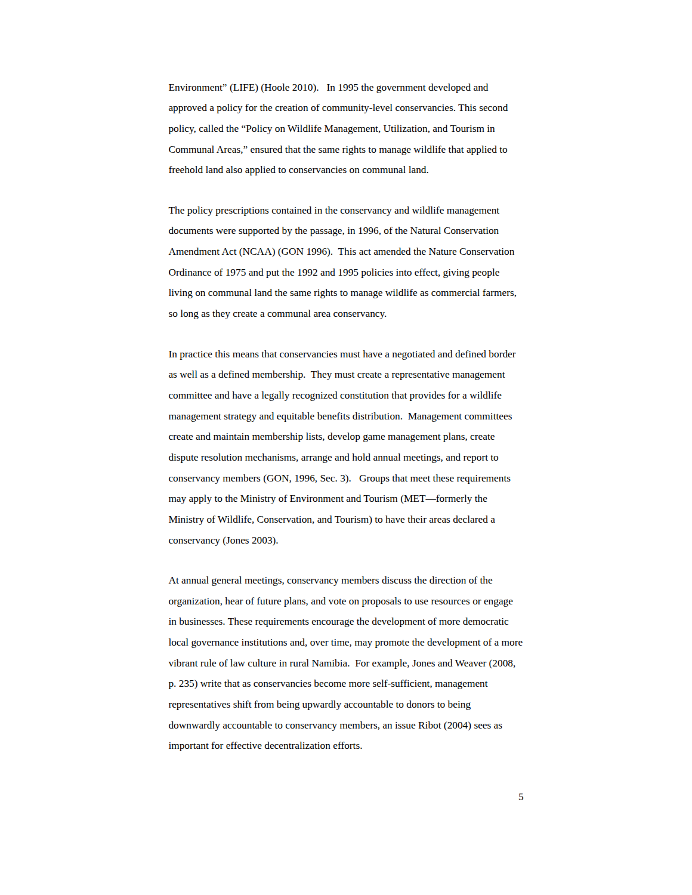Environment” (LIFE) (Hoole 2010). In 1995 the government developed and approved a policy for the creation of community-level conservancies. This second policy, called the “Policy on Wildlife Management, Utilization, and Tourism in Communal Areas,” ensured that the same rights to manage wildlife that applied to freehold land also applied to conservancies on communal land.
The policy prescriptions contained in the conservancy and wildlife management documents were supported by the passage, in 1996, of the Natural Conservation Amendment Act (NCAA) (GON 1996). This act amended the Nature Conservation Ordinance of 1975 and put the 1992 and 1995 policies into effect, giving people living on communal land the same rights to manage wildlife as commercial farmers, so long as they create a communal area conservancy.
In practice this means that conservancies must have a negotiated and defined border as well as a defined membership. They must create a representative management committee and have a legally recognized constitution that provides for a wildlife management strategy and equitable benefits distribution. Management committees create and maintain membership lists, develop game management plans, create dispute resolution mechanisms, arrange and hold annual meetings, and report to conservancy members (GON, 1996, Sec. 3). Groups that meet these requirements may apply to the Ministry of Environment and Tourism (MET—formerly the Ministry of Wildlife, Conservation, and Tourism) to have their areas declared a conservancy (Jones 2003).
At annual general meetings, conservancy members discuss the direction of the organization, hear of future plans, and vote on proposals to use resources or engage in businesses. These requirements encourage the development of more democratic local governance institutions and, over time, may promote the development of a more vibrant rule of law culture in rural Namibia. For example, Jones and Weaver (2008, p. 235) write that as conservancies become more self-sufficient, management representatives shift from being upwardly accountable to donors to being downwardly accountable to conservancy members, an issue Ribot (2004) sees as important for effective decentralization efforts.
5